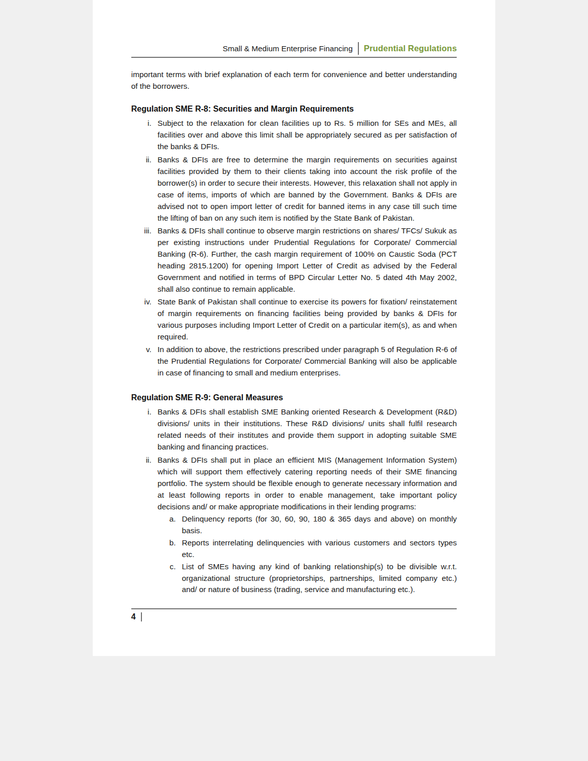Small & Medium Enterprise Financing Prudential Regulations
important terms with brief explanation of each term for convenience and better understanding of the borrowers.
Regulation SME R-8: Securities and Margin Requirements
Subject to the relaxation for clean facilities up to Rs. 5 million for SEs and MEs, all facilities over and above this limit shall be appropriately secured as per satisfaction of the banks & DFIs.
Banks & DFIs are free to determine the margin requirements on securities against facilities provided by them to their clients taking into account the risk profile of the borrower(s) in order to secure their interests. However, this relaxation shall not apply in case of items, imports of which are banned by the Government. Banks & DFIs are advised not to open import letter of credit for banned items in any case till such time the lifting of ban on any such item is notified by the State Bank of Pakistan.
Banks & DFIs shall continue to observe margin restrictions on shares/ TFCs/ Sukuk as per existing instructions under Prudential Regulations for Corporate/ Commercial Banking (R-6). Further, the cash margin requirement of 100% on Caustic Soda (PCT heading 2815.1200) for opening Import Letter of Credit as advised by the Federal Government and notified in terms of BPD Circular Letter No. 5 dated 4th May 2002, shall also continue to remain applicable.
State Bank of Pakistan shall continue to exercise its powers for fixation/ reinstatement of margin requirements on financing facilities being provided by banks & DFIs for various purposes including Import Letter of Credit on a particular item(s), as and when required.
In addition to above, the restrictions prescribed under paragraph 5 of Regulation R-6 of the Prudential Regulations for Corporate/ Commercial Banking will also be applicable in case of financing to small and medium enterprises.
Regulation SME R-9: General Measures
Banks & DFIs shall establish SME Banking oriented Research & Development (R&D) divisions/ units in their institutions. These R&D divisions/ units shall fulfil research related needs of their institutes and provide them support in adopting suitable SME banking and financing practices.
Banks & DFIs shall put in place an efficient MIS (Management Information System) which will support them effectively catering reporting needs of their SME financing portfolio. The system should be flexible enough to generate necessary information and at least following reports in order to enable management, take important policy decisions and/ or make appropriate modifications in their lending programs:
Delinquency reports (for 30, 60, 90, 180 & 365 days and above) on monthly basis.
Reports interrelating delinquencies with various customers and sectors types etc.
List of SMEs having any kind of banking relationship(s) to be divisible w.r.t. organizational structure (proprietorships, partnerships, limited company etc.) and/ or nature of business (trading, service and manufacturing etc.).
4